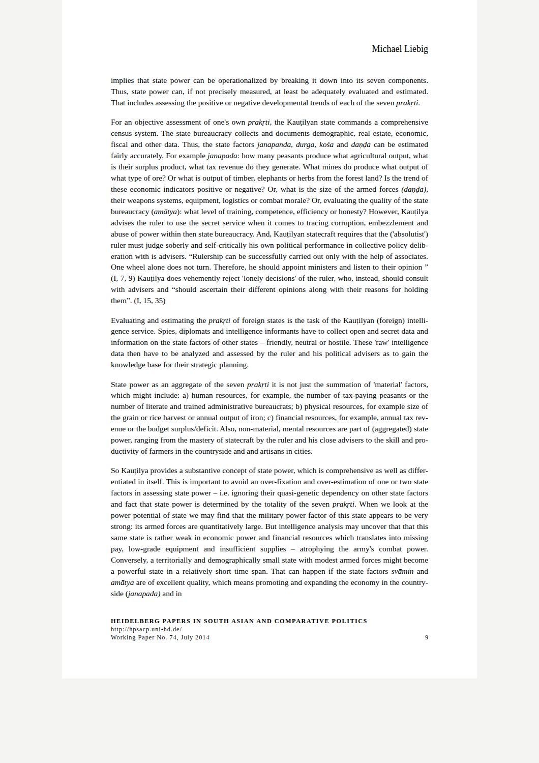Michael Liebig
implies that state power can be operationalized by breaking it down into its seven components. Thus, state power can, if not precisely measured, at least be adequately evaluated and estimated. That includes assessing the positive or negative developmental trends of each of the seven prakṛti.
For an objective assessment of one's own prakṛti, the Kauṭilyan state commands a comprehensive census system. The state bureaucracy collects and documents demographic, real estate, economic, fiscal and other data. Thus, the state factors janapanda, durga, kośa and daṇḍa can be estimated fairly accurately. For example janapada: how many peasants produce what agricultural output, what is their surplus product, what tax revenue do they generate. What mines do produce what output of what type of ore? Or what is output of timber, elephants or herbs from the forest land? Is the trend of these economic indicators positive or negative? Or, what is the size of the armed forces (daṇḍa), their weapons systems, equipment, logistics or combat morale? Or, evaluating the quality of the state bureaucracy (amātya): what level of training, competence, efficiency or honesty? However, Kauṭilya advises the ruler to use the secret service when it comes to tracing corruption, embezzlement and abuse of power within then state bureaucracy. And, Kauṭilyan statecraft requires that the ('absolutist') ruler must judge soberly and self-critically his own political performance in collective policy deliberation with is advisers. “Rulership can be successfully carried out only with the help of associates. One wheel alone does not turn. Therefore, he should appoint ministers and listen to their opinion ” (I, 7, 9) Kauṭilya does vehemently reject 'lonely decisions' of the ruler, who, instead, should consult with advisers and “should ascertain their different opinions along with their reasons for holding them”. (I, 15, 35)
Evaluating and estimating the prakṛti of foreign states is the task of the Kauṭilyan (foreign) intelligence service. Spies, diplomats and intelligence informants have to collect open and secret data and information on the state factors of other states – friendly, neutral or hostile. These 'raw' intelligence data then have to be analyzed and assessed by the ruler and his political advisers as to gain the knowledge base for their strategic planning.
State power as an aggregate of the seven prakṛti it is not just the summation of 'material' factors, which might include: a) human resources, for example, the number of tax-paying peasants or the number of literate and trained administrative bureaucrats; b) physical resources, for example size of the grain or rice harvest or annual output of iron; c) financial resources, for example, annual tax revenue or the budget surplus/deficit. Also, non-material, mental resources are part of (aggregated) state power, ranging from the mastery of statecraft by the ruler and his close advisers to the skill and productivity of farmers in the countryside and and artisans in cities.
So Kauṭilya provides a substantive concept of state power, which is comprehensive as well as differentiated in itself. This is important to avoid an over-fixation and over-estimation of one or two state factors in assessing state power – i.e. ignoring their quasi-genetic dependency on other state factors and fact that state power is determined by the totality of the seven prakṛti. When we look at the power potential of state we may find that the military power factor of this state appears to be very strong: its armed forces are quantitatively large. But intelligence analysis may uncover that that this same state is rather weak in economic power and financial resources which translates into missing pay, low-grade equipment and insufficient supplies – atrophying the army's combat power. Conversely, a territorially and demographically small state with modest armed forces might become a powerful state in a relatively short time span. That can happen if the state factors svāmin and amātya are of excellent quality, which means promoting and expanding the economy in the countryside (janapada) and in
Heidelberg Papers in South Asian and Comparative Politics
http://hpsacp.uni-hd.de/
Working Paper No. 74, July 2014 9